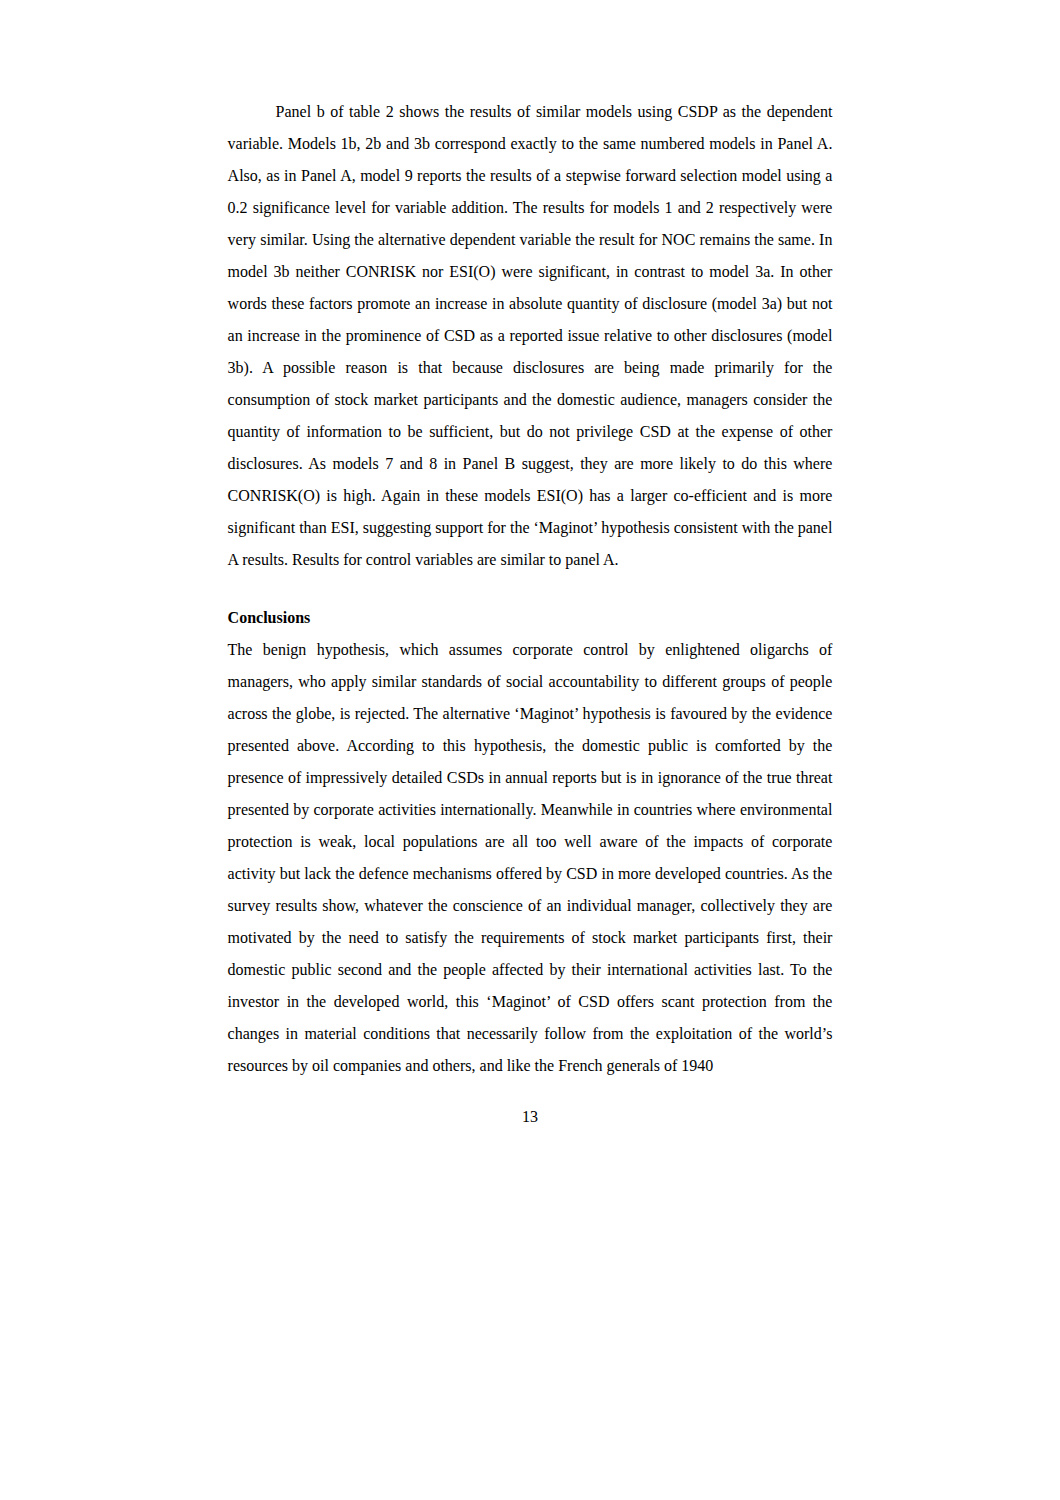Panel b of table 2 shows the results of similar models using CSDP as the dependent variable. Models 1b, 2b and 3b correspond exactly to the same numbered models in Panel A. Also, as in Panel A, model 9 reports the results of a stepwise forward selection model using a 0.2 significance level for variable addition. The results for models 1 and 2 respectively were very similar. Using the alternative dependent variable the result for NOC remains the same. In model 3b neither CONRISK nor ESI(O) were significant, in contrast to model 3a. In other words these factors promote an increase in absolute quantity of disclosure (model 3a) but not an increase in the prominence of CSD as a reported issue relative to other disclosures (model 3b). A possible reason is that because disclosures are being made primarily for the consumption of stock market participants and the domestic audience, managers consider the quantity of information to be sufficient, but do not privilege CSD at the expense of other disclosures. As models 7 and 8 in Panel B suggest, they are more likely to do this where CONRISK(O) is high. Again in these models ESI(O) has a larger co-efficient and is more significant than ESI, suggesting support for the ‘Maginot’ hypothesis consistent with the panel A results. Results for control variables are similar to panel A.
Conclusions
The benign hypothesis, which assumes corporate control by enlightened oligarchs of managers, who apply similar standards of social accountability to different groups of people across the globe, is rejected. The alternative ‘Maginot’ hypothesis is favoured by the evidence presented above. According to this hypothesis, the domestic public is comforted by the presence of impressively detailed CSDs in annual reports but is in ignorance of the true threat presented by corporate activities internationally. Meanwhile in countries where environmental protection is weak, local populations are all too well aware of the impacts of corporate activity but lack the defence mechanisms offered by CSD in more developed countries. As the survey results show, whatever the conscience of an individual manager, collectively they are motivated by the need to satisfy the requirements of stock market participants first, their domestic public second and the people affected by their international activities last. To the investor in the developed world, this ‘Maginot’ of CSD offers scant protection from the changes in material conditions that necessarily follow from the exploitation of the world’s resources by oil companies and others, and like the French generals of 1940
13